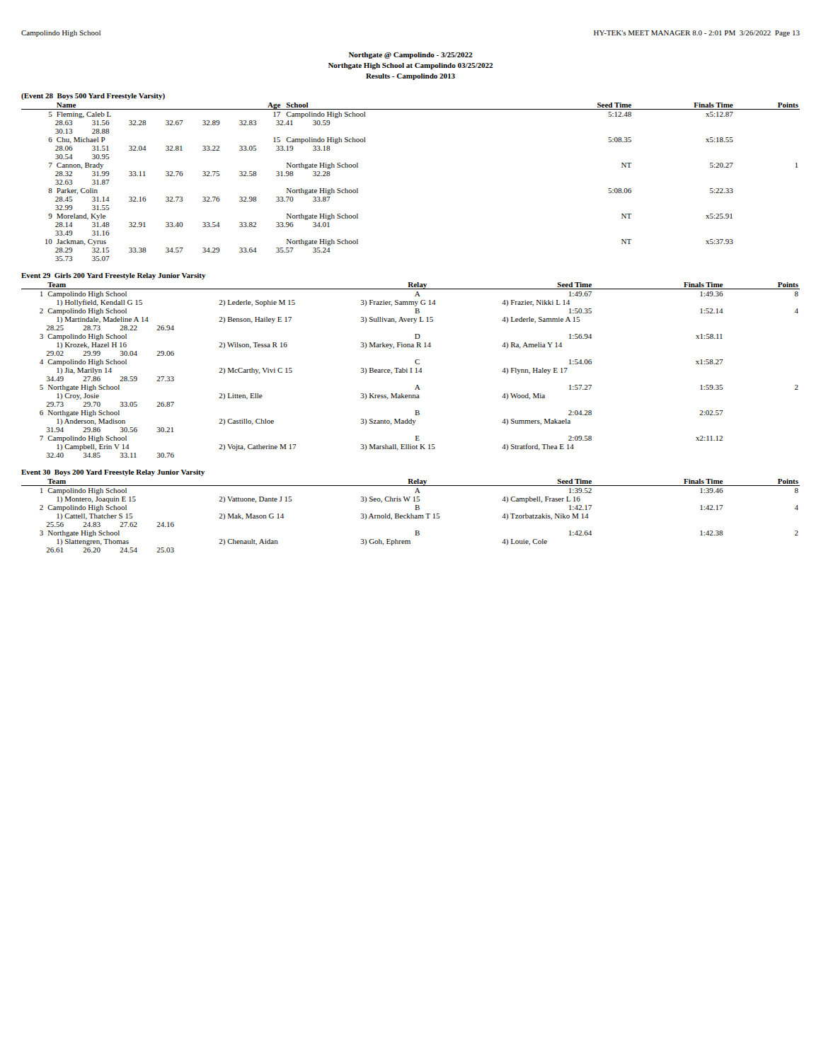Campolindo High School
HY-TEK's MEET MANAGER 8.0 - 2:01 PM 3/26/2022 Page 13
Northgate @ Campolindo - 3/25/2022
Northgate High School at Campolindo 03/25/2022
Results - Campolindo 2013
(Event 28 Boys 500 Yard Freestyle Varsity)
| | Name | Age | School | Seed Time | Finals Time | Points |
| --- | --- | --- | --- | --- | --- | --- |
| 5 | Fleming, Caleb L | 17 | Campolindo High School | 5:12.48 | x5:12.87 | |
| | 28.63 31.56 32.28 32.67 32.89 32.83 32.41 30.59 |
| | 30.13 28.88 |
| 6 | Chu, Michael P | 15 | Campolindo High School | 5:08.35 | x5:18.55 | |
| | 28.06 31.51 32.04 32.81 33.22 33.05 33.19 33.18 |
| | 30.54 30.95 |
| 7 | Cannon, Brady | | Northgate High School | NT | 5:20.27 | 1 |
| | 28.32 31.99 33.11 32.76 32.75 32.58 31.98 32.28 |
| | 32.63 31.87 |
| 8 | Parker, Colin | | Northgate High School | 5:08.06 | 5:22.33 | |
| | 28.45 31.14 32.16 32.73 32.76 32.98 33.70 33.87 |
| | 32.99 31.55 |
| 9 | Moreland, Kyle | | Northgate High School | NT | x5:25.91 | |
| | 28.14 31.48 32.91 33.40 33.54 33.82 33.96 34.01 |
| | 33.49 31.16 |
| 10 | Jackman, Cyrus | | Northgate High School | NT | x5:37.93 | |
| | 28.29 32.15 33.38 34.57 34.29 33.64 35.57 35.24 |
| | 35.73 35.07 |
Event 29 Girls 200 Yard Freestyle Relay Junior Varsity
| | Team | Relay | Seed Time | Finals Time | Points |
| --- | --- | --- | --- | --- | --- |
| 1 | Campolindo High School | A | 1:49.67 | 1:49.36 | 8 |
| | 1) Hollyfield, Kendall G 15 2) Lederle, Sophie M 15 3) Frazier, Sammy G 14 4) Frazier, Nikki L 14 |
| 2 | Campolindo High School | B | 1:50.35 | 1:52.14 | 4 |
| | 1) Martindale, Madeline A 14 2) Benson, Hailey E 17 3) Sullivan, Avery L 15 4) Lederle, Sammie A 15 |
| | 28.25 28.73 28.22 26.94 |
| 3 | Campolindo High School | D | 1:56.94 | x1:58.11 | |
| | 1) Krozek, Hazel H 16 2) Wilson, Tessa R 16 3) Markey, Fiona R 14 4) Ra, Amelia Y 14 |
| | 29.02 29.99 30.04 29.06 |
| 4 | Campolindo High School | C | 1:54.06 | x1:58.27 | |
| | 1) Jia, Marilyn 14 2) McCarthy, Vivi C 15 3) Bearce, Tabi I 14 4) Flynn, Haley E 17 |
| | 34.49 27.86 28.59 27.33 |
| 5 | Northgate High School | A | 1:57.27 | 1:59.35 | 2 |
| | 1) Croy, Josie 2) Litten, Elle 3) Kress, Makenna 4) Wood, Mia |
| | 29.73 29.70 33.05 26.87 |
| 6 | Northgate High School | B | 2:04.28 | 2:02.57 | |
| | 1) Anderson, Madison 2) Castillo, Chloe 3) Szanto, Maddy 4) Summers, Makaela |
| | 31.94 29.86 30.56 30.21 |
| 7 | Campolindo High School | E | 2:09.58 | x2:11.12 | |
| | 1) Campbell, Erin V 14 2) Vojta, Catherine M 17 3) Marshall, Elliot K 15 4) Stratford, Thea E 14 |
| | 32.40 34.85 33.11 30.76 |
Event 30 Boys 200 Yard Freestyle Relay Junior Varsity
| | Team | Relay | Seed Time | Finals Time | Points |
| --- | --- | --- | --- | --- | --- |
| 1 | Campolindo High School | A | 1:39.52 | 1:39.46 | 8 |
| | 1) Montero, Joaquin E 15 2) Vattuone, Dante J 15 3) Seo, Chris W 15 4) Campbell, Fraser L 16 |
| 2 | Campolindo High School | B | 1:42.17 | 1:42.17 | 4 |
| | 1) Cattell, Thatcher S 15 2) Mak, Mason G 14 3) Arnold, Beckham T 15 4) Tzorbatzakis, Niko M 14 |
| | 25.56 24.83 27.62 24.16 |
| 3 | Northgate High School | B | 1:42.64 | 1:42.38 | 2 |
| | 1) Slattengren, Thomas 2) Chenault, Aidan 3) Goh, Ephrem 4) Louie, Cole |
| | 26.61 26.20 24.54 25.03 |